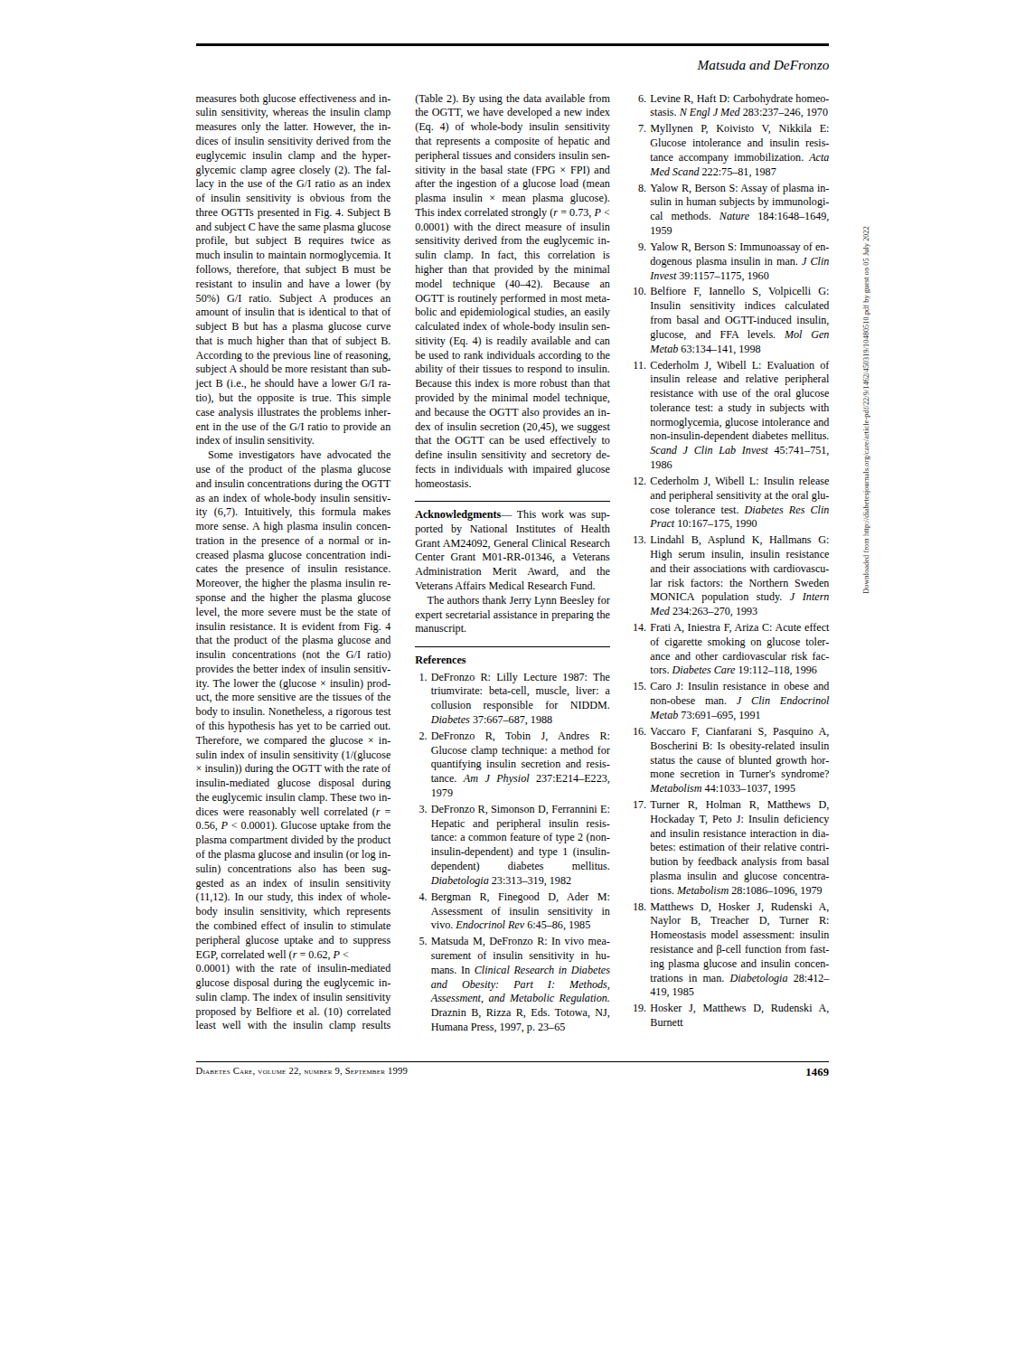Matsuda and DeFronzo
Downloaded from http://diabetesjournals.org/care/article-pdf/22/9/1462/450319/10480510.pdf by guest on 05 July 2022
measures both glucose effectiveness and insulin sensitivity, whereas the insulin clamp measures only the latter. However, the indices of insulin sensitivity derived from the euglycemic insulin clamp and the hyperglycemic clamp agree closely (2). The fallacy in the use of the G/I ratio as an index of insulin sensitivity is obvious from the three OGTTs presented in Fig. 4. Subject B and subject C have the same plasma glucose profile, but subject B requires twice as much insulin to maintain normoglycemia. It follows, therefore, that subject B must be resistant to insulin and have a lower (by 50%) G/I ratio. Subject A produces an amount of insulin that is identical to that of subject B but has a plasma glucose curve that is much higher than that of subject B. According to the previous line of reasoning, subject A should be more resistant than subject B (i.e., he should have a lower G/I ratio), but the opposite is true. This simple case analysis illustrates the problems inherent in the use of the G/I ratio to provide an index of insulin sensitivity.
Some investigators have advocated the use of the product of the plasma glucose and insulin concentrations during the OGTT as an index of whole-body insulin sensitivity (6,7). Intuitively, this formula makes more sense. A high plasma insulin concentration in the presence of a normal or increased plasma glucose concentration indicates the presence of insulin resistance. Moreover, the higher the plasma insulin response and the higher the plasma glucose level, the more severe must be the state of insulin resistance. It is evident from Fig. 4 that the product of the plasma glucose and insulin concentrations (not the G/I ratio) provides the better index of insulin sensitivity. The lower the (glucose × insulin) product, the more sensitive are the tissues of the body to insulin. Nonetheless, a rigorous test of this hypothesis has yet to be carried out. Therefore, we compared the glucose × insulin index of insulin sensitivity (1/(glucose × insulin)) during the OGTT with the rate of insulin-mediated glucose disposal during the euglycemic insulin clamp. These two indices were reasonably well correlated (r = 0.56, P < 0.0001). Glucose uptake from the plasma compartment divided by the product of the plasma glucose and insulin (or log insulin) concentrations also has been suggested as an index of insulin sensitivity (11,12). In our study, this index of whole-body insulin sensitivity, which represents the combined effect of insulin to stimulate peripheral glucose uptake and to suppress EGP, correlated well (r = 0.62, P <
0.0001) with the rate of insulin-mediated glucose disposal during the euglycemic insulin clamp. The index of insulin sensitivity proposed by Belfiore et al. (10) correlated least well with the insulin clamp results (Table 2). By using the data available from the OGTT, we have developed a new index (Eq. 4) of whole-body insulin sensitivity that represents a composite of hepatic and peripheral tissues and considers insulin sensitivity in the basal state (FPG × FPI) and after the ingestion of a glucose load (mean plasma insulin × mean plasma glucose). This index correlated strongly (r = 0.73, P < 0.0001) with the direct measure of insulin sensitivity derived from the euglycemic insulin clamp. In fact, this correlation is higher than that provided by the minimal model technique (40–42). Because an OGTT is routinely performed in most metabolic and epidemiological studies, an easily calculated index of whole-body insulin sensitivity (Eq. 4) is readily available and can be used to rank individuals according to the ability of their tissues to respond to insulin. Because this index is more robust than that provided by the minimal model technique, and because the OGTT also provides an index of insulin secretion (20,45), we suggest that the OGTT can be used effectively to define insulin sensitivity and secretory defects in individuals with impaired glucose homeostasis.
Acknowledgments— This work was supported by National Institutes of Health Grant AM24092, General Clinical Research Center Grant M01-RR-01346, a Veterans Administration Merit Award, and the Veterans Affairs Medical Research Fund.
The authors thank Jerry Lynn Beesley for expert secretarial assistance in preparing the manuscript.
References
DeFronzo R: Lilly Lecture 1987: The triumvirate: beta-cell, muscle, liver: a collusion responsible for NIDDM. Diabetes 37:667–687, 1988
DeFronzo R, Tobin J, Andres R: Glucose clamp technique: a method for quantifying insulin secretion and resistance. Am J Physiol 237:E214–E223, 1979
DeFronzo R, Simonson D, Ferrannini E: Hepatic and peripheral insulin resistance: a common feature of type 2 (non-insulin-dependent) and type 1 (insulin-dependent) diabetes mellitus. Diabetologia 23:313–319, 1982
Bergman R, Finegood D, Ader M: Assessment of insulin sensitivity in vivo. Endocrinol Rev 6:45–86, 1985
Matsuda M, DeFronzo R: In vivo measurement of insulin sensitivity in humans. In Clinical Research in Diabetes and Obesity: Part I: Methods, Assessment, and Metabolic Regulation. Draznin B, Rizza R, Eds. Totowa, NJ, Humana Press, 1997, p. 23–65
Levine R, Haft D: Carbohydrate homeostasis. N Engl J Med 283:237–246, 1970
Myllynen P, Koivisto V, Nikkila E: Glucose intolerance and insulin resistance accompany immobilization. Acta Med Scand 222:75–81, 1987
Yalow R, Berson S: Assay of plasma insulin in human subjects by immunological methods. Nature 184:1648–1649, 1959
Yalow R, Berson S: Immunoassay of endogenous plasma insulin in man. J Clin Invest 39:1157–1175, 1960
Belfiore F, Iannello S, Volpicelli G: Insulin sensitivity indices calculated from basal and OGTT-induced insulin, glucose, and FFA levels. Mol Gen Metab 63:134–141, 1998
Cederholm J, Wibell L: Evaluation of insulin release and relative peripheral resistance with use of the oral glucose tolerance test: a study in subjects with normoglycemia, glucose intolerance and non-insulin-dependent diabetes mellitus. Scand J Clin Lab Invest 45:741–751, 1986
Cederholm J, Wibell L: Insulin release and peripheral sensitivity at the oral glucose tolerance test. Diabetes Res Clin Pract 10:167–175, 1990
Lindahl B, Asplund K, Hallmans G: High serum insulin, insulin resistance and their associations with cardiovascular risk factors: the Northern Sweden MONICA population study. J Intern Med 234:263–270, 1993
Frati A, Iniestra F, Ariza C: Acute effect of cigarette smoking on glucose tolerance and other cardiovascular risk factors. Diabetes Care 19:112–118, 1996
Caro J: Insulin resistance in obese and non-obese man. J Clin Endocrinol Metab 73:691–695, 1991
Vaccaro F, Cianfarani S, Pasquino A, Boscherini B: Is obesity-related insulin status the cause of blunted growth hormone secretion in Turner's syndrome? Metabolism 44:1033–1037, 1995
Turner R, Holman R, Matthews D, Hockaday T, Peto J: Insulin deficiency and insulin resistance interaction in diabetes: estimation of their relative contribution by feedback analysis from basal plasma insulin and glucose concentrations. Metabolism 28:1086–1096, 1979
Matthews D, Hosker J, Rudenski A, Naylor B, Treacher D, Turner R: Homeostasis model assessment: insulin resistance and β-cell function from fasting plasma glucose and insulin concentrations in man. Diabetologia 28:412–419, 1985
Hosker J, Matthews D, Rudenski A, Burnett
Diabetes Care, volume 22, number 9, September 1999
1469